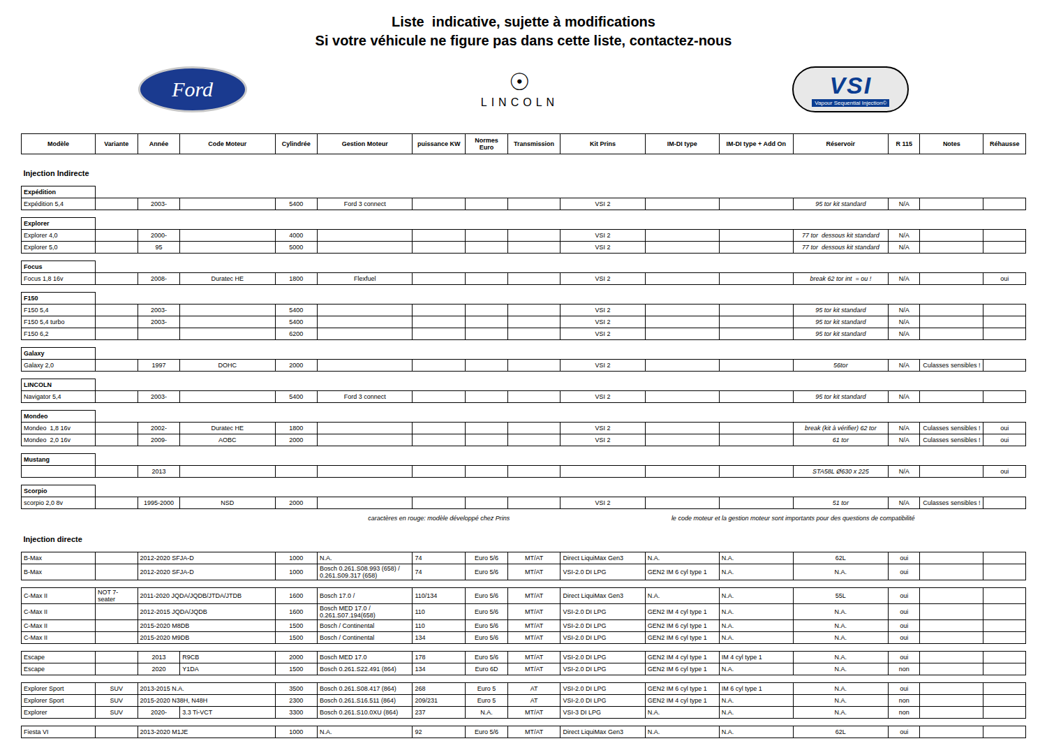Liste indicative, sujette à modifications
Si votre véhicule ne figure pas dans cette liste, contactez-nous
Ford
☉
LINCOLN
VSI
Vapour Sequential Injection©
| Modèle | Variante | Année | Code Moteur | Cylindrée | Gestion Moteur | puissance KW | Normes Euro | Transmission | Kit Prins | IM-DI type | IM-DI type + Add On | Réservoir | R 115 | Notes | Réhausse |
| --- | --- | --- | --- | --- | --- | --- | --- | --- | --- | --- | --- | --- | --- | --- | --- |
| Injection Indirecte |
| Expédition | |
| Expédition 5,4 | | 2003- | | 5400 | Ford 3 connect | | | | VSI 2 | | | 95 tor kit standard | N/A | | |
| Explorer | |
| Explorer 4,0 | | 2000- | | 4000 | | | | | VSI 2 | | | 77 tor dessous kit standard | N/A | | |
| Explorer 5,0 | | 95 | | 5000 | | | | | VSI 2 | | | 77 tor dessous kit standard | N/A | | |
| Focus | |
| Focus 1,8 16v | | 2008- | Duratec HE | 1800 | Flexfuel | | | | VSI 2 | | | break 62 tor int = ou ! | N/A | | oui |
| F150 | |
| F150 5,4 | | 2003- | | 5400 | | | | | VSI 2 | | | 95 tor kit standard | N/A | | |
| F150 5,4 turbo | | 2003- | | 5400 | | | | | VSI 2 | | | 95 tor kit standard | N/A | | |
| F150 6,2 | | | | 6200 | | | | | VSI 2 | | | 95 tor kit standard | N/A | | |
| Galaxy | |
| Galaxy 2,0 | | 1997 | DOHC | 2000 | | | | | VSI 2 | | | 56tor | N/A | Culasses sensibles ! | |
| LINCOLN | |
| Navigator 5,4 | | 2003- | | 5400 | Ford 3 connect | | | | VSI 2 | | | 95 tor kit standard | N/A | | |
| Mondeo | |
| Mondeo 1,8 16v | | 2002- | Duratec HE | 1800 | | | | | VSI 2 | | | break (kit à vérifier) 62 tor | N/A | Culasses sensibles ! | oui |
| Mondeo 2,0 16v | | 2009- | AOBC | 2000 | | | | | VSI 2 | | | 61 tor | N/A | Culasses sensibles ! | oui |
| Mustang | |
| | | 2013 | | | | | | | | | | STA58L Ø630 x 225 | N/A | | oui |
| Scorpio | |
| scorpio 2,0 8v | | 1995-2000 | NSD | 2000 | | | | | VSI 2 | | | 51 tor | N/A | Culasses sensibles ! | |
| | caractères en rouge: modèle développé chez Prins | le code moteur et la gestion moteur sont importants pour des questions de compatibilité |
| Injection directe |
| B-Max | | 2012-2020 SFJA-D | 1000 | N.A. | 74 | Euro 5/6 | MT/AT | Direct LiquiMax Gen3 | N.A. | N.A. | 62L | oui | | |
| B-Max | | 2012-2020 SFJA-D | 1000 | Bosch 0.261.S08.993 (658) / 0.261.S09.317 (658) | 74 | Euro 5/6 | MT/AT | VSI-2.0 DI LPG | GEN2 IM 6 cyl type 1 | N.A. | N.A. | oui | | |
| C-Max II | NOT 7-seater | 2011-2020 JQDA/JQDB/JTDA/JTDB | 1600 | Bosch 17.0 / | 110/134 | Euro 5/6 | MT/AT | Direct LiquiMax Gen3 | N.A. | N.A. | 55L | oui | | |
| C-Max II | | 2012-2015 JQDA/JQDB | 1600 | Bosch MED 17.0 / 0.261.S07.194(658) | 110 | Euro 5/6 | MT/AT | VSI-2.0 DI LPG | GEN2 IM 4 cyl type 1 | N.A. | N.A. | oui | | |
| C-Max II | | 2015-2020 M8DB | 1500 | Bosch / Continental | 110 | Euro 5/6 | MT/AT | VSI-2.0 DI LPG | GEN2 IM 6 cyl type 1 | N.A. | N.A. | oui | | |
| C-Max II | | 2015-2020 M9DB | 1500 | Bosch / Continental | 134 | Euro 5/6 | MT/AT | VSI-2.0 DI LPG | GEN2 IM 6 cyl type 1 | N.A. | N.A. | oui | | |
| Escape | | 2013 | R9CB | 2000 | Bosch MED 17.0 | 178 | Euro 5/6 | MT/AT | VSI-2.0 DI LPG | GEN2 IM 4 cyl type 1 | IM 4 cyl type 1 | N.A. | oui | | |
| Escape | | 2020 | Y1DA | 1500 | Bosch 0.261.S22.491 (864) | 134 | Euro 6D | MT/AT | VSI-2.0 DI LPG | GEN2 IM 6 cyl type 1 | N.A. | N.A. | non | | |
| Explorer Sport | SUV | 2013-2015 N.A. | 3500 | Bosch 0.261.S08.417 (864) | 268 | Euro 5 | AT | VSI-2.0 DI LPG | GEN2 IM 6 cyl type 1 | IM 6 cyl type 1 | N.A. | oui | | |
| Explorer Sport | SUV | 2015-2020 N38H, N48H | 2300 | Bosch 0.261.S16.511 (864) | 209/231 | Euro 5 | AT | VSI-2.0 DI LPG | GEN2 IM 4 cyl type 1 | N.A. | N.A. | non | | |
| Explorer | SUV | 2020- | 3.3 Ti-VCT | 3300 | Bosch 0.261.S10.0XU (864) | 237 | N.A. | MT/AT | VSI-3 DI LPG | N.A. | N.A. | N.A. | non | | |
| Fiesta VI | | 2013-2020 M1JE | 1000 | N.A. | 92 | Euro 5/6 | MT/AT | Direct LiquiMax Gen3 | N.A. | N.A. | 62L | oui | | |